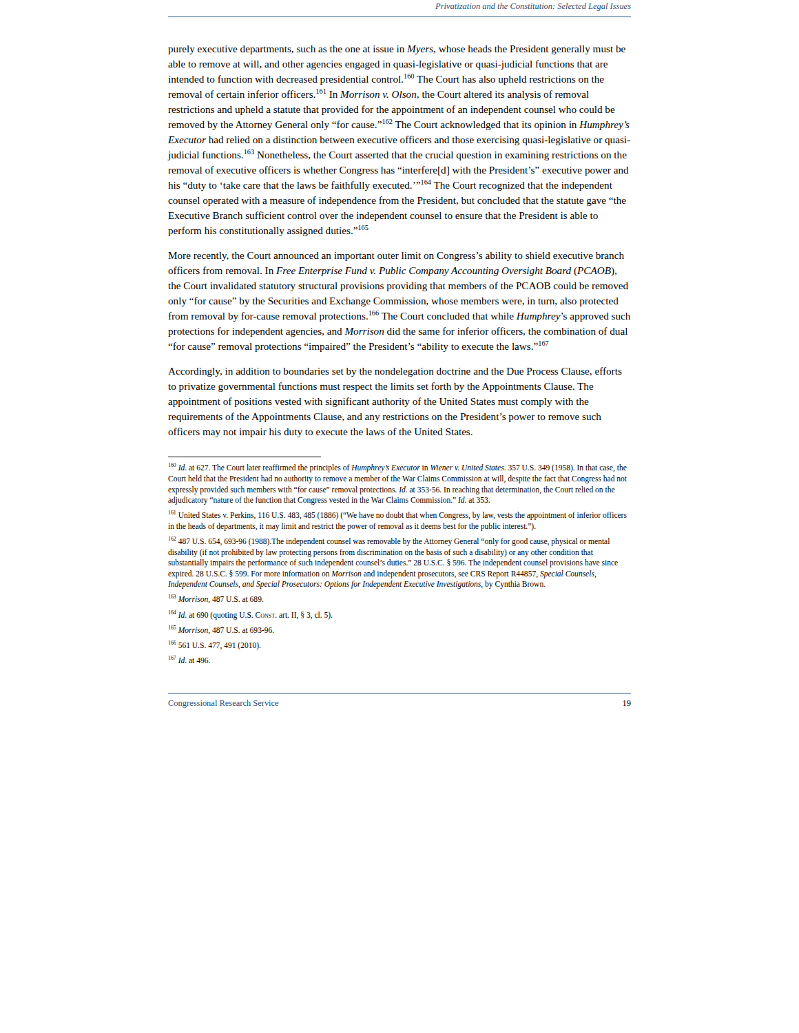Privatization and the Constitution: Selected Legal Issues
purely executive departments, such as the one at issue in Myers, whose heads the President generally must be able to remove at will, and other agencies engaged in quasi-legislative or quasi-judicial functions that are intended to function with decreased presidential control.160 The Court has also upheld restrictions on the removal of certain inferior officers.161 In Morrison v. Olson, the Court altered its analysis of removal restrictions and upheld a statute that provided for the appointment of an independent counsel who could be removed by the Attorney General only “for cause.”162 The Court acknowledged that its opinion in Humphrey’s Executor had relied on a distinction between executive officers and those exercising quasi-legislative or quasi-judicial functions.163 Nonetheless, the Court asserted that the crucial question in examining restrictions on the removal of executive officers is whether Congress has “interfere[d] with the President’s” executive power and his “duty to ‘take care that the laws be faithfully executed.’”164 The Court recognized that the independent counsel operated with a measure of independence from the President, but concluded that the statute gave “the Executive Branch sufficient control over the independent counsel to ensure that the President is able to perform his constitutionally assigned duties.”165
More recently, the Court announced an important outer limit on Congress’s ability to shield executive branch officers from removal. In Free Enterprise Fund v. Public Company Accounting Oversight Board (PCAOB), the Court invalidated statutory structural provisions providing that members of the PCAOB could be removed only “for cause” by the Securities and Exchange Commission, whose members were, in turn, also protected from removal by for-cause removal protections.166 The Court concluded that while Humphrey’s approved such protections for independent agencies, and Morrison did the same for inferior officers, the combination of dual “for cause” removal protections “impaired” the President’s “ability to execute the laws.”167
Accordingly, in addition to boundaries set by the nondelegation doctrine and the Due Process Clause, efforts to privatize governmental functions must respect the limits set forth by the Appointments Clause. The appointment of positions vested with significant authority of the United States must comply with the requirements of the Appointments Clause, and any restrictions on the President’s power to remove such officers may not impair his duty to execute the laws of the United States.
160 Id. at 627. The Court later reaffirmed the principles of Humphrey’s Executor in Wiener v. United States. 357 U.S. 349 (1958). In that case, the Court held that the President had no authority to remove a member of the War Claims Commission at will, despite the fact that Congress had not expressly provided such members with “for cause” removal protections. Id. at 353-56. In reaching that determination, the Court relied on the adjudicatory “nature of the function that Congress vested in the War Claims Commission.” Id. at 353.
161 United States v. Perkins, 116 U.S. 483, 485 (1886) (“We have no doubt that when Congress, by law, vests the appointment of inferior officers in the heads of departments, it may limit and restrict the power of removal as it deems best for the public interest.”).
162 487 U.S. 654, 693-96 (1988).The independent counsel was removable by the Attorney General “only for good cause, physical or mental disability (if not prohibited by law protecting persons from discrimination on the basis of such a disability) or any other condition that substantially impairs the performance of such independent counsel’s duties.” 28 U.S.C. § 596. The independent counsel provisions have since expired. 28 U.S.C. § 599. For more information on Morrison and independent prosecutors, see CRS Report R44857, Special Counsels, Independent Counsels, and Special Prosecutors: Options for Independent Executive Investigations, by Cynthia Brown.
163 Morrison, 487 U.S. at 689.
164 Id. at 690 (quoting U.S. Const. art. II, § 3, cl. 5).
165 Morrison, 487 U.S. at 693-96.
166 561 U.S. 477, 491 (2010).
167 Id. at 496.
Congressional Research Service 19